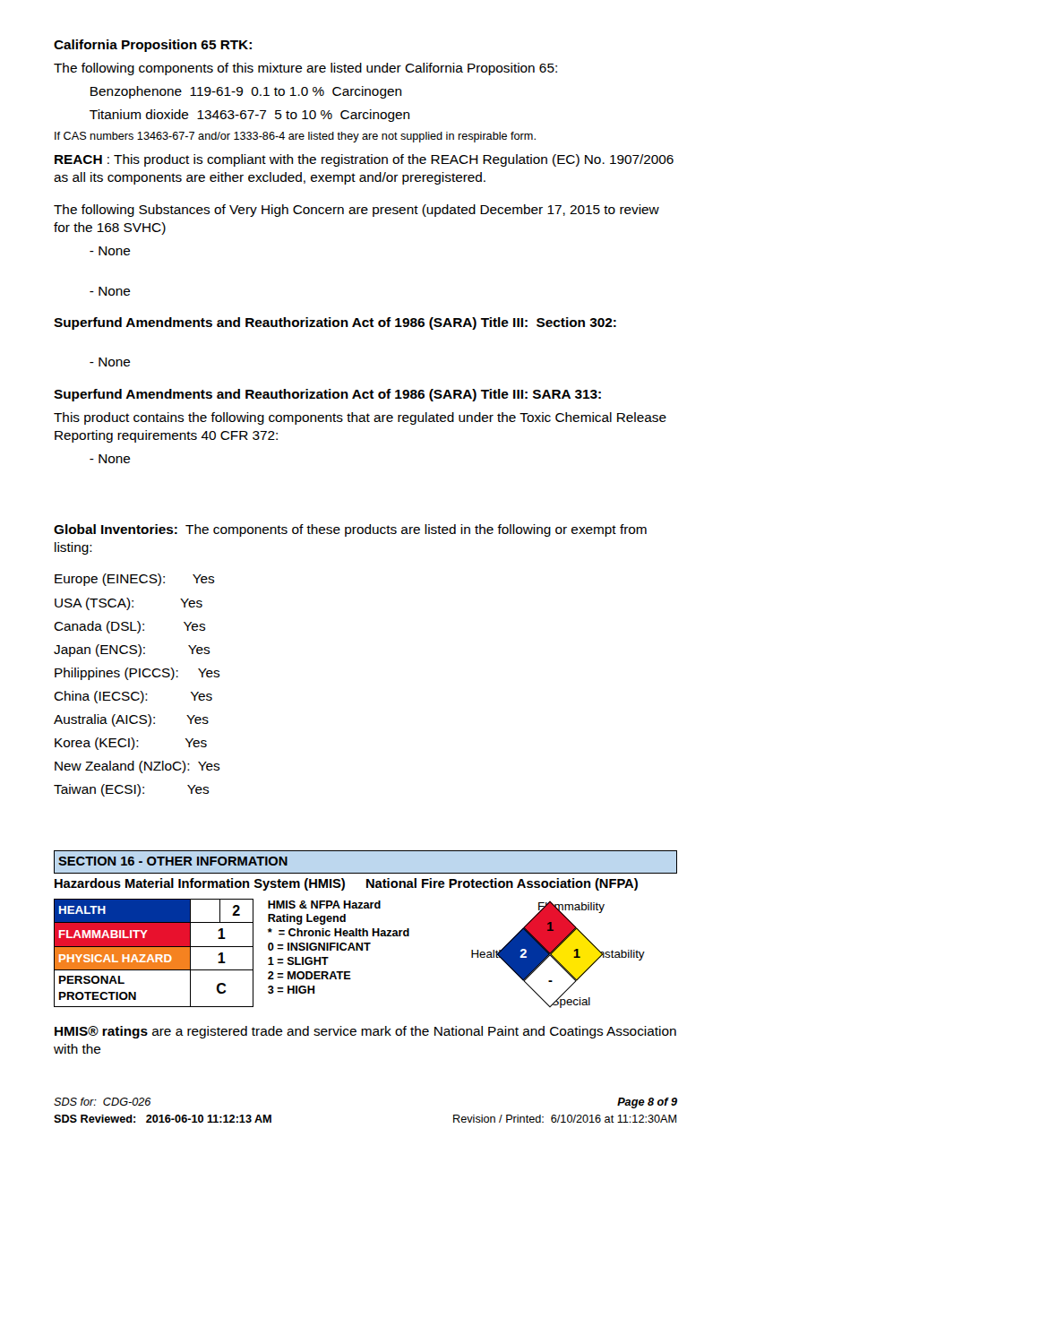California Proposition 65 RTK:
The following components of this mixture are listed under California Proposition 65:
Benzophenone 119-61-9 0.1 to 1.0 % Carcinogen
Titanium dioxide 13463-67-7 5 to 10 % Carcinogen
If CAS numbers 13463-67-7 and/or 1333-86-4 are listed they are not supplied in respirable form.
REACH : This product is compliant with the registration of the REACH Regulation (EC) No. 1907/2006 as all its components are either excluded, exempt and/or preregistered.
The following Substances of Very High Concern are present (updated December 17, 2015 to review for the 168 SVHC)
- None
- None
Superfund Amendments and Reauthorization Act of 1986 (SARA) Title III: Section 302:
- None
Superfund Amendments and Reauthorization Act of 1986 (SARA) Title III: SARA 313:
This product contains the following components that are regulated under the Toxic Chemical Release Reporting requirements 40 CFR 372:
- None
Global Inventories: The components of these products are listed in the following or exempt from listing:
Europe (EINECS): Yes
USA (TSCA): Yes
Canada (DSL): Yes
Japan (ENCS): Yes
Philippines (PICCS): Yes
China (IECSC): Yes
Australia (AICS): Yes
Korea (KECI): Yes
New Zealand (NZloC): Yes
Taiwan (ECSI): Yes
SECTION 16 - OTHER INFORMATION
Hazardous Material Information System (HMIS)
National Fire Protection Association (NFPA)
| HEALTH | | 2 |
| FLAMMABILITY | 1 |
| PHYSICAL HAZARD | 1 |
| PERSONAL PROTECTION | C |
HMIS & NFPA Hazard Rating Legend
* = Chronic Health Hazard
0 = INSIGNIFICANT
1 = SLIGHT
2 = MODERATE
3 = HIGH
Flammability
Health
1
2
1
-
Instability
Special
HMIS® ratings are a registered trade and service mark of the National Paint and Coatings Association with the
SDS for: CDG-026
Page 8 of 9
SDS Reviewed: 2016-06-10 11:12:13 AM
Revision / Printed: 6/10/2016 at 11:12:30AM